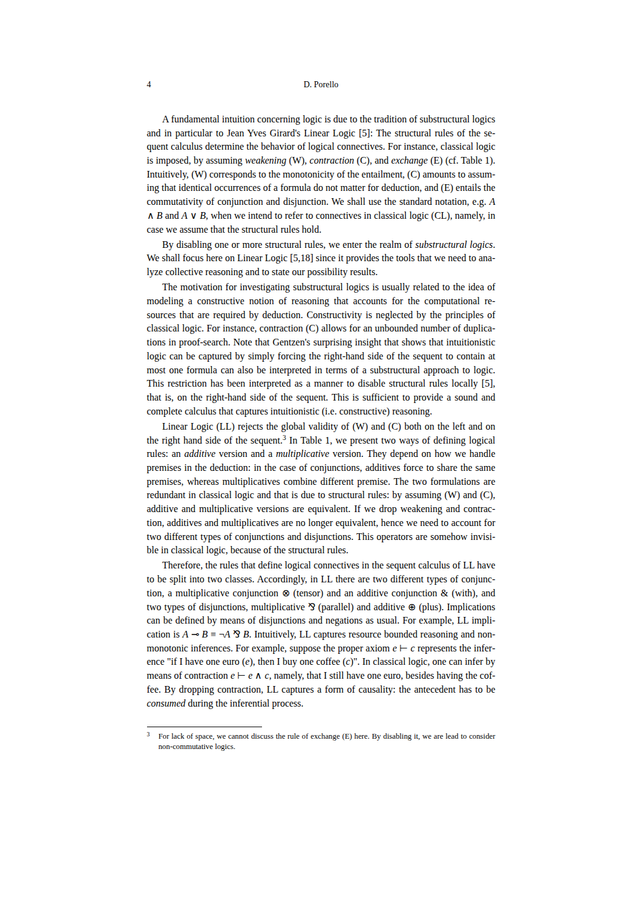4 D. Porello
A fundamental intuition concerning logic is due to the tradition of substructural logics and in particular to Jean Yves Girard's Linear Logic [5]: The structural rules of the sequent calculus determine the behavior of logical connectives. For instance, classical logic is imposed, by assuming weakening (W), contraction (C), and exchange (E) (cf. Table 1). Intuitively, (W) corresponds to the monotonicity of the entailment, (C) amounts to assuming that identical occurrences of a formula do not matter for deduction, and (E) entails the commutativity of conjunction and disjunction. We shall use the standard notation, e.g. A ∧ B and A ∨ B, when we intend to refer to connectives in classical logic (CL), namely, in case we assume that the structural rules hold.
By disabling one or more structural rules, we enter the realm of substructural logics. We shall focus here on Linear Logic [5,18] since it provides the tools that we need to analyze collective reasoning and to state our possibility results.
The motivation for investigating substructural logics is usually related to the idea of modeling a constructive notion of reasoning that accounts for the computational resources that are required by deduction. Constructivity is neglected by the principles of classical logic. For instance, contraction (C) allows for an unbounded number of duplications in proof-search. Note that Gentzen's surprising insight that shows that intuitionistic logic can be captured by simply forcing the right-hand side of the sequent to contain at most one formula can also be interpreted in terms of a substructural approach to logic. This restriction has been interpreted as a manner to disable structural rules locally [5], that is, on the right-hand side of the sequent. This is sufficient to provide a sound and complete calculus that captures intuitionistic (i.e. constructive) reasoning.
Linear Logic (LL) rejects the global validity of (W) and (C) both on the left and on the right hand side of the sequent.3 In Table 1, we present two ways of defining logical rules: an additive version and a multiplicative version. They depend on how we handle premises in the deduction: in the case of conjunctions, additives force to share the same premises, whereas multiplicatives combine different premise. The two formulations are redundant in classical logic and that is due to structural rules: by assuming (W) and (C), additive and multiplicative versions are equivalent. If we drop weakening and contraction, additives and multiplicatives are no longer equivalent, hence we need to account for two different types of conjunctions and disjunctions. This operators are somehow invisible in classical logic, because of the structural rules.
Therefore, the rules that define logical connectives in the sequent calculus of LL have to be split into two classes. Accordingly, in LL there are two different types of conjunction, a multiplicative conjunction ⊗ (tensor) and an additive conjunction & (with), and two types of disjunctions, multiplicative ⅋ (parallel) and additive ⊕ (plus). Implications can be defined by means of disjunctions and negations as usual. For example, LL implication is A ⊸ B ≡ ¬A ⅋ B. Intuitively, LL captures resource bounded reasoning and non-monotonic inferences. For example, suppose the proper axiom e ⊢ c represents the inference "if I have one euro (e), then I buy one coffee (c)". In classical logic, one can infer by means of contraction e ⊢ e ∧ c, namely, that I still have one euro, besides having the coffee. By dropping contraction, LL captures a form of causality: the antecedent has to be consumed during the inferential process.
3 For lack of space, we cannot discuss the rule of exchange (E) here. By disabling it, we are lead to consider non-commutative logics.